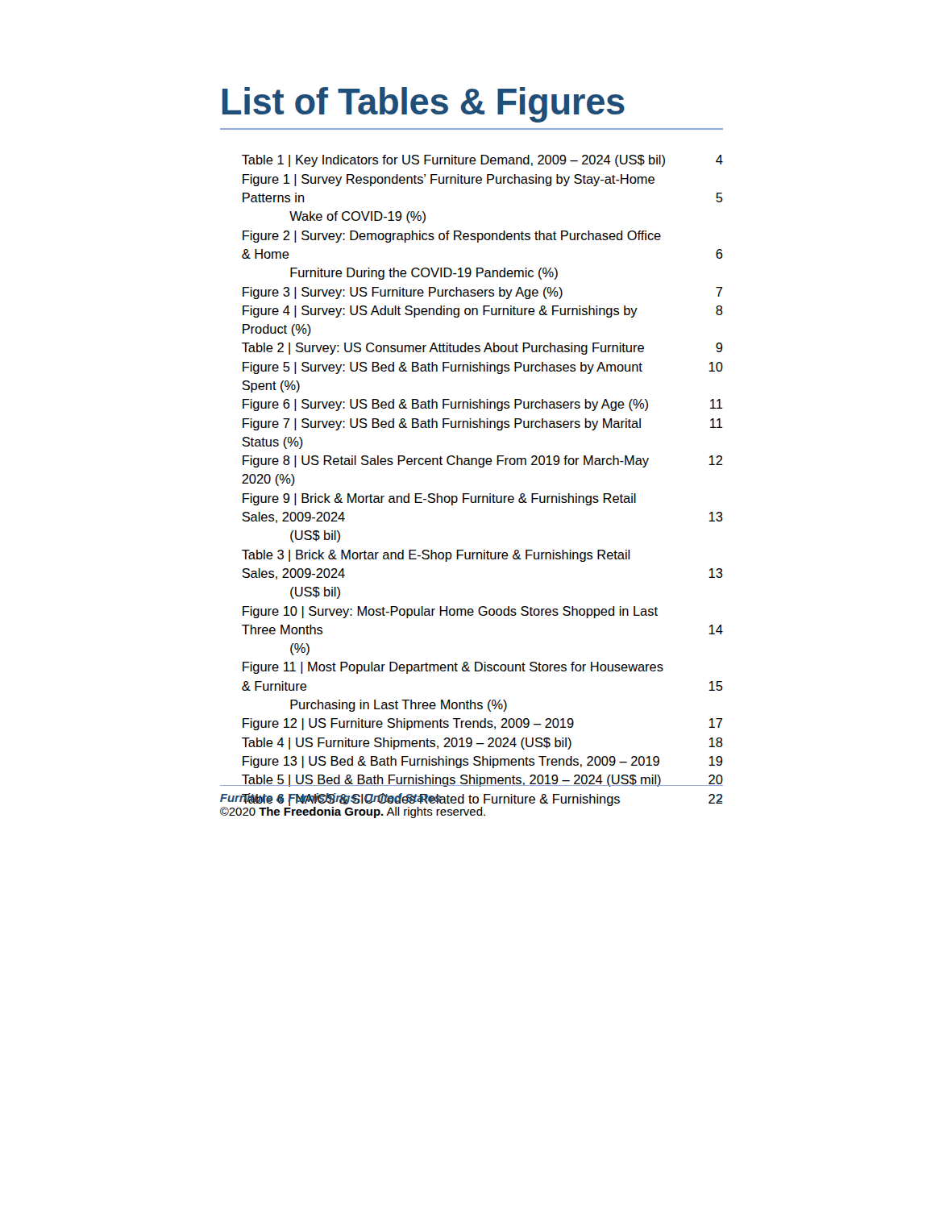List of Tables & Figures
| Table 1 / Key Indicators for US Furniture Demand, 2009 – 2024 (US$ bil) | 4 |
| Figure 1 / Survey Respondents’ Furniture Purchasing by Stay-at-Home Patterns in Wake of COVID-19 (%) | 5 |
| Figure 2 / Survey: Demographics of Respondents that Purchased Office & Home Furniture During the COVID-19 Pandemic (%) | 6 |
| Figure 3 / Survey: US Furniture Purchasers by Age (%) | 7 |
| Figure 4 / Survey: US Adult Spending on Furniture & Furnishings by Product (%) | 8 |
| Table 2 / Survey: US Consumer Attitudes About Purchasing Furniture | 9 |
| Figure 5 / Survey: US Bed & Bath Furnishings Purchases by Amount Spent (%) | 10 |
| Figure 6 / Survey: US Bed & Bath Furnishings Purchasers by Age (%) | 11 |
| Figure 7 / Survey: US Bed & Bath Furnishings Purchasers by Marital Status (%) | 11 |
| Figure 8 / US Retail Sales Percent Change From 2019 for March-May 2020 (%) | 12 |
| Figure 9 / Brick & Mortar and E-Shop Furniture & Furnishings Retail Sales, 2009-2024 (US$ bil) | 13 |
| Table 3 / Brick & Mortar and E-Shop Furniture & Furnishings Retail Sales, 2009-2024 (US$ bil) | 13 |
| Figure 10 / Survey: Most-Popular Home Goods Stores Shopped in Last Three Months (%) | 14 |
| Figure 11 / Most Popular Department & Discount Stores for Housewares & Furniture Purchasing in Last Three Months (%) | 15 |
| Figure 12 / US Furniture Shipments Trends, 2009 – 2019 | 17 |
| Table 4 / US Furniture Shipments, 2019 – 2024 (US$ bil) | 18 |
| Figure 13 / US Bed & Bath Furnishings Shipments Trends, 2009 – 2019 | 19 |
| Table 5 / US Bed & Bath Furnishings Shipments, 2019 – 2024 (US$ mil) | 20 |
| Table 6 / NAICS & SIC Codes Related to Furniture & Furnishings | 22 |
| Furniture & Furnishings: United States ©2020 The Freedonia Group. All rights reserved. | 2 |